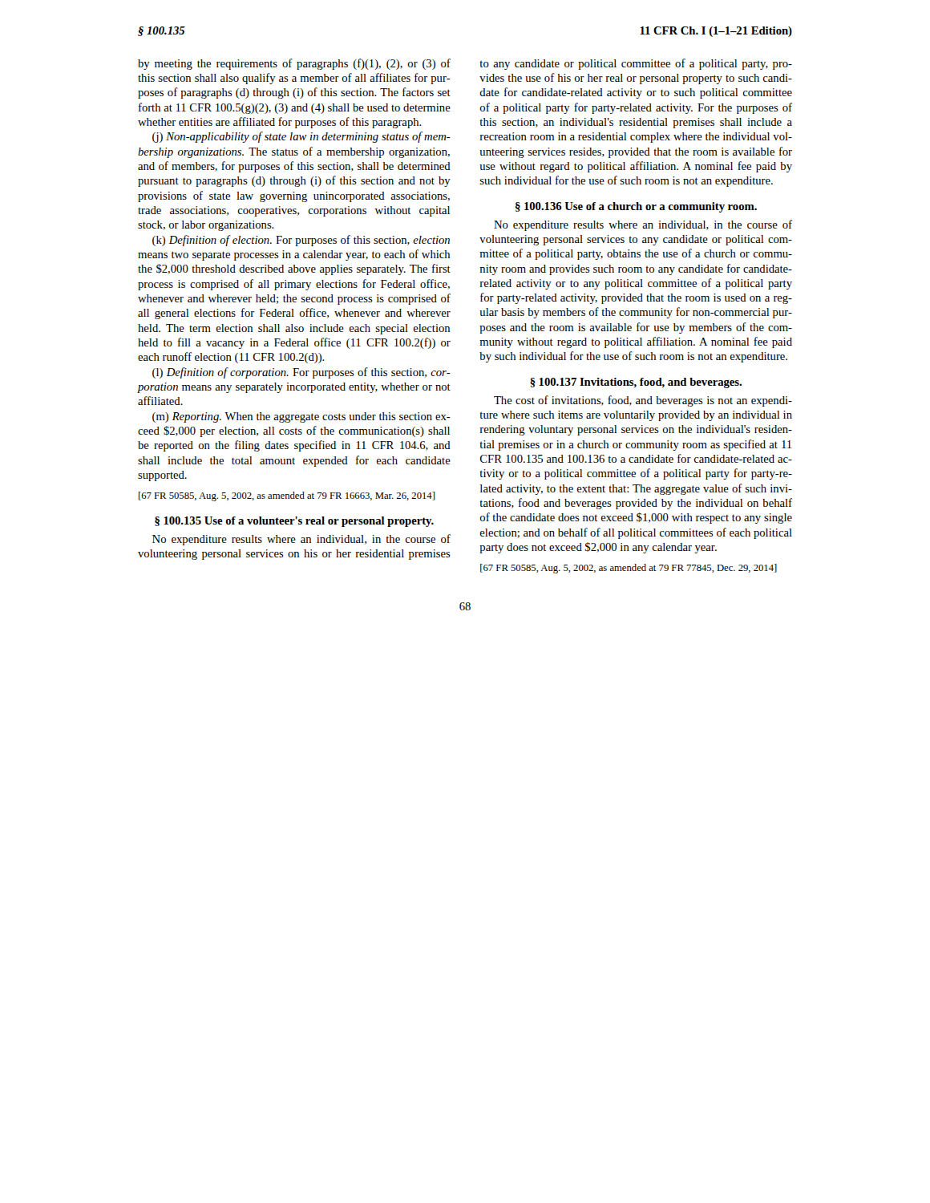§ 100.135 11 CFR Ch. I (1–1–21 Edition)
by meeting the requirements of paragraphs (f)(1), (2), or (3) of this section shall also qualify as a member of all affiliates for purposes of paragraphs (d) through (i) of this section. The factors set forth at 11 CFR 100.5(g)(2), (3) and (4) shall be used to determine whether entities are affiliated for purposes of this paragraph.
(j) Non-applicability of state law in determining status of membership organizations. The status of a membership organization, and of members, for purposes of this section, shall be determined pursuant to paragraphs (d) through (i) of this section and not by provisions of state law governing unincorporated associations, trade associations, cooperatives, corporations without capital stock, or labor organizations.
(k) Definition of election. For purposes of this section, election means two separate processes in a calendar year, to each of which the $2,000 threshold described above applies separately. The first process is comprised of all primary elections for Federal office, whenever and wherever held; the second process is comprised of all general elections for Federal office, whenever and wherever held. The term election shall also include each special election held to fill a vacancy in a Federal office (11 CFR 100.2(f)) or each runoff election (11 CFR 100.2(d)).
(l) Definition of corporation. For purposes of this section, corporation means any separately incorporated entity, whether or not affiliated.
(m) Reporting. When the aggregate costs under this section exceed $2,000 per election, all costs of the communication(s) shall be reported on the filing dates specified in 11 CFR 104.6, and shall include the total amount expended for each candidate supported.
[67 FR 50585, Aug. 5, 2002, as amended at 79 FR 16663, Mar. 26, 2014]
§ 100.135 Use of a volunteer's real or personal property.
No expenditure results where an individual, in the course of volunteering personal services on his or her residential premises to any candidate or political committee of a political party, provides the use of his or her real or personal property to such candidate for candidate-related activity or to such political committee of a political party for party-related activity. For the purposes of this section, an individual's residential premises shall include a recreation room in a residential complex where the individual volunteering services resides, provided that the room is available for use without regard to political affiliation. A nominal fee paid by such individual for the use of such room is not an expenditure.
§ 100.136 Use of a church or a community room.
No expenditure results where an individual, in the course of volunteering personal services to any candidate or political committee of a political party, obtains the use of a church or community room and provides such room to any candidate for candidate-related activity or to any political committee of a political party for party-related activity, provided that the room is used on a regular basis by members of the community for non-commercial purposes and the room is available for use by members of the community without regard to political affiliation. A nominal fee paid by such individual for the use of such room is not an expenditure.
§ 100.137 Invitations, food, and beverages.
The cost of invitations, food, and beverages is not an expenditure where such items are voluntarily provided by an individual in rendering voluntary personal services on the individual's residential premises or in a church or community room as specified at 11 CFR 100.135 and 100.136 to a candidate for candidate-related activity or to a political committee of a political party for party-related activity, to the extent that: The aggregate value of such invitations, food and beverages provided by the individual on behalf of the candidate does not exceed $1,000 with respect to any single election; and on behalf of all political committees of each political party does not exceed $2,000 in any calendar year.
[67 FR 50585, Aug. 5, 2002, as amended at 79 FR 77845, Dec. 29, 2014]
68